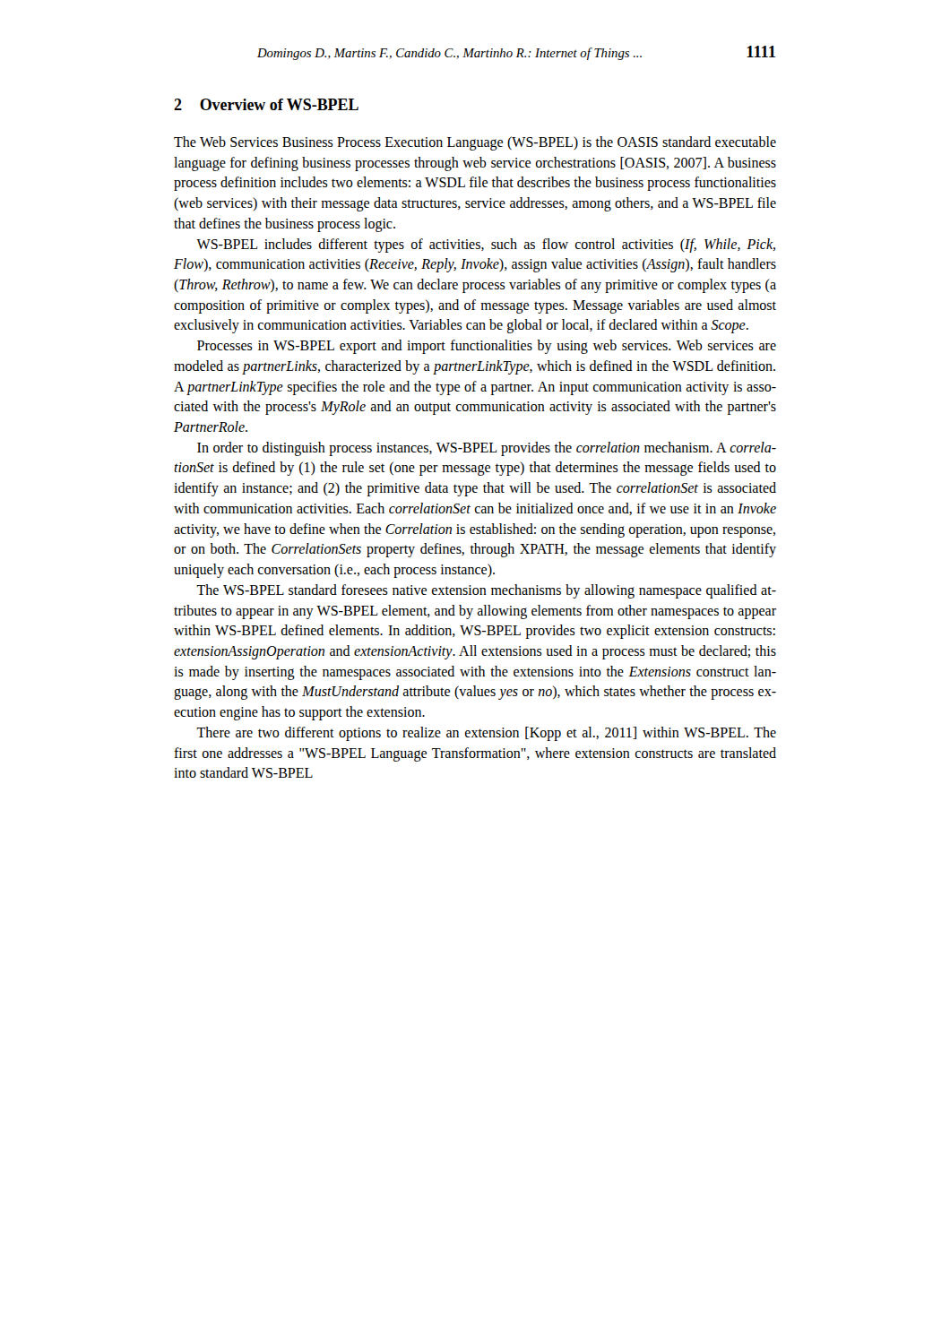Domingos D., Martins F., Candido C., Martinho R.: Internet of Things ... 1111
2 Overview of WS-BPEL
The Web Services Business Process Execution Language (WS-BPEL) is the OASIS standard executable language for defining business processes through web service orchestrations [OASIS, 2007]. A business process definition includes two elements: a WSDL file that describes the business process functionalities (web services) with their message data structures, service addresses, among others, and a WS-BPEL file that defines the business process logic.
WS-BPEL includes different types of activities, such as flow control activities (If, While, Pick, Flow), communication activities (Receive, Reply, Invoke), assign value activities (Assign), fault handlers (Throw, Rethrow), to name a few. We can declare process variables of any primitive or complex types (a composition of primitive or complex types), and of message types. Message variables are used almost exclusively in communication activities. Variables can be global or local, if declared within a Scope.
Processes in WS-BPEL export and import functionalities by using web services. Web services are modeled as partnerLinks, characterized by a partnerLinkType, which is defined in the WSDL definition. A partnerLinkType specifies the role and the type of a partner. An input communication activity is associated with the process's MyRole and an output communication activity is associated with the partner's PartnerRole.
In order to distinguish process instances, WS-BPEL provides the correlation mechanism. A correlationSet is defined by (1) the rule set (one per message type) that determines the message fields used to identify an instance; and (2) the primitive data type that will be used. The correlationSet is associated with communication activities. Each correlationSet can be initialized once and, if we use it in an Invoke activity, we have to define when the Correlation is established: on the sending operation, upon response, or on both. The CorrelationSets property defines, through XPATH, the message elements that identify uniquely each conversation (i.e., each process instance).
The WS-BPEL standard foresees native extension mechanisms by allowing namespace qualified attributes to appear in any WS-BPEL element, and by allowing elements from other namespaces to appear within WS-BPEL defined elements. In addition, WS-BPEL provides two explicit extension constructs: extensionAssignOperation and extensionActivity. All extensions used in a process must be declared; this is made by inserting the namespaces associated with the extensions into the Extensions construct language, along with the MustUnderstand attribute (values yes or no), which states whether the process execution engine has to support the extension.
There are two different options to realize an extension [Kopp et al., 2011] within WS-BPEL. The first one addresses a "WS-BPEL Language Transformation", where extension constructs are translated into standard WS-BPEL